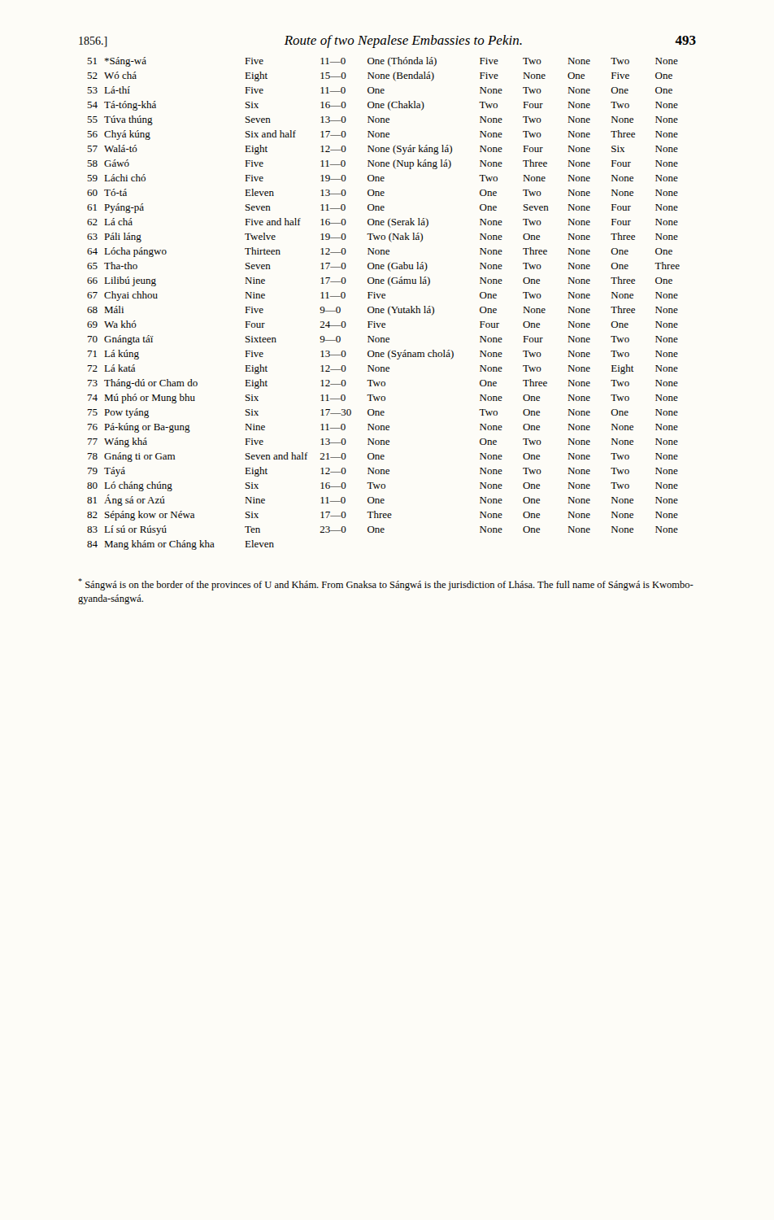1856.] Route of two Nepalese Embassies to Pekin. 493
| 51 | * Sáng-wá | Five | 11—0 | One (Thónda lá) | Five | Two | None | Two | None |
| 52 | Wó chá | Eight | 15—0 | None (Bendalá) | Five | None | One | Five | One |
| 53 | Lá-thí | Five | 11—0 | One | None | Two | None | One | One |
| 54 | Tá-tóng-khá | Six | 16—0 | One (Chakla) | Two | Four | None | Two | None |
| 55 | Túva thúng | Seven | 13—0 | None | None | Two | None | None | None |
| 56 | Chyá kúng | Six and half | 17—0 | None | None | Two | None | Three | None |
| 57 | Walá-tó | Eight | 12—0 | None (Syár káng lá) | None | Four | None | Six | None |
| 58 | Gáwó | Five | 11—0 | None (Nup káng lá) | None | Three | None | Four | None |
| 59 | Láchi chó | Five | 19—0 | One | Two | None | None | None | None |
| 60 | Tó-tá | Eleven | 13—0 | One | One | Two | None | None | None |
| 61 | Pyáng-pá | Seven | 11—0 | One | One | Seven | None | Four | None |
| 62 | Lá chá | Five and half | 16—0 | One (Serak lá) | None | Two | None | Four | None |
| 63 | Páli láng | Twelve | 19—0 | Two (Nak lá) | None | One | None | Three | None |
| 64 | Lócha pángwo | Thirteen | 12—0 | None | None | Three | None | One | One |
| 65 | Tha-tho | Seven | 17—0 | One (Gabu lá) | None | Two | None | One | Three |
| 66 | Lilibú jeung | Nine | 17—0 | One (Gámu lá) | None | One | None | Three | One |
| 67 | Chyai chhou | Nine | 11—0 | Five | One | Two | None | None | None |
| 68 | Máli | Five | 9—0 | One (Yutakh lá) | One | None | None | Three | None |
| 69 | Wa khó | Four | 24—0 | Five | Four | One | None | One | None |
| 70 | Gnángta táï | Sixteen | 9—0 | None | None | Four | None | Two | None |
| 71 | Lá kúng | Five | 13—0 | One (Syánam cholá) | None | Two | None | Two | None |
| 72 | Lá katá | Eight | 12—0 | None | None | Two | None | Eight | None |
| 73 | Tháng-dú or Cham do | Eight | 12—0 | Two | One | Three | None | Two | None |
| 74 | Mú phó or Mung bhu | Six | 11—0 | Two | None | One | None | Two | None |
| 75 | Pow tyáng | Six | 17—30 | One | Two | One | None | One | None |
| 76 | Pá-kúng or Ba-gung | Nine | 11—0 | None | None | One | None | None | None |
| 77 | Wáng khá | Five | 13—0 | None | One | Two | None | None | None |
| 78 | Gnáng ti or Gam | Seven and half | 21—0 | One | None | One | None | Two | None |
| 79 | Táyá | Eight | 12—0 | None | None | Two | None | Two | None |
| 80 | Ló cháng chúng | Six | 16—0 | Two | None | One | None | Two | None |
| 81 | Áng sá or Azú | Nine | 11—0 | One | None | One | None | None | None |
| 82 | Sépáng kow or Néwa | Six | 17—0 | Three | None | One | None | None | None |
| 83 | Lí sú or Rúsyú | Ten | 23—0 | One | None | One | None | None | None |
| 84 | Mang khám or Cháng kha | Eleven | | | | | | | |
* Sángwá is on the border of the provinces of U and Khám. From Gnaksa to Sángwá is the jurisdiction of Lhása. The full name of Sángwá is Kwombo-gyanda-sángwá.